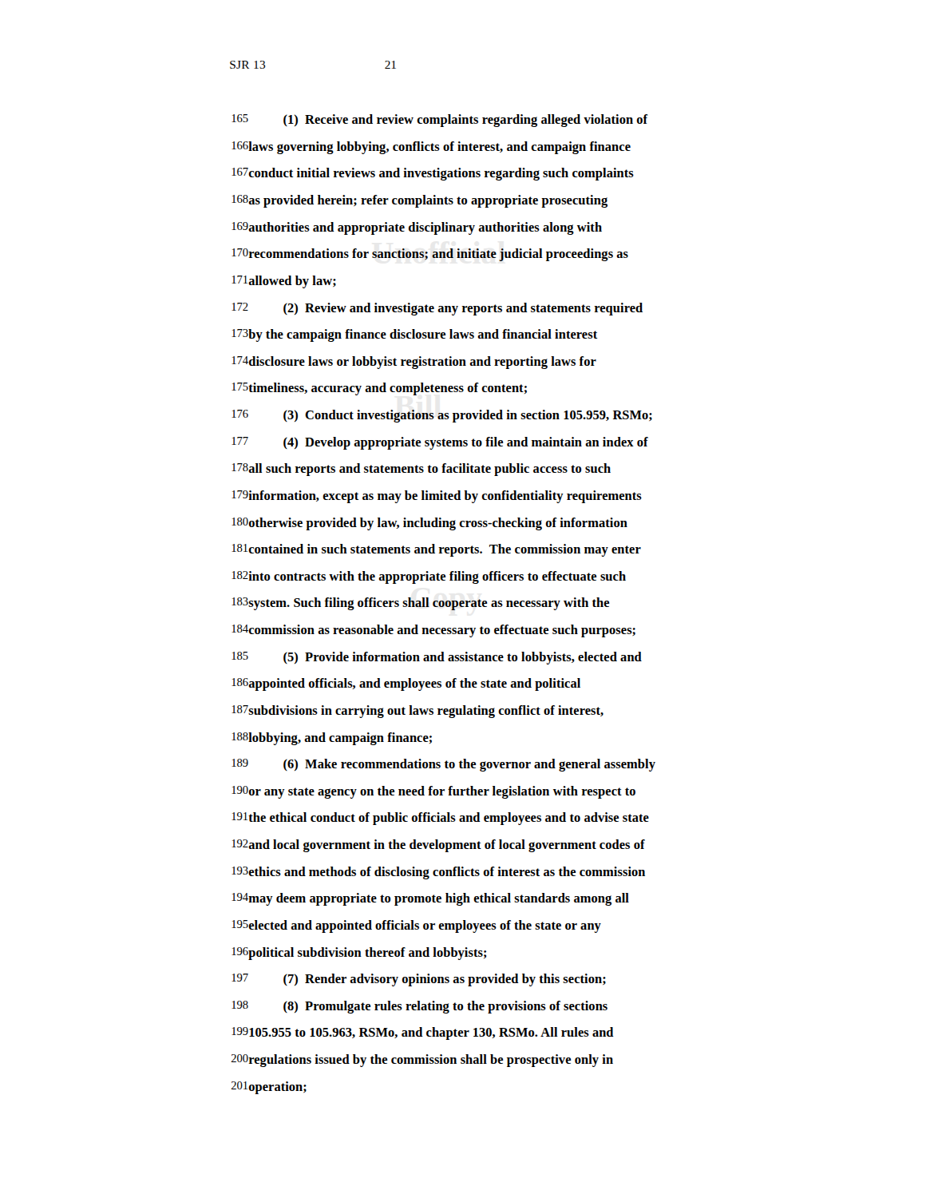Unofficial
Bill
Copy
SJR 13 21
| 165 | (1) Receive and review complaints regarding alleged violation of |
| 166 | laws governing lobbying, conflicts of interest, and campaign finance |
| 167 | conduct initial reviews and investigations regarding such complaints |
| 168 | as provided herein; refer complaints to appropriate prosecuting |
| 169 | authorities and appropriate disciplinary authorities along with |
| 170 | recommendations for sanctions; and initiate judicial proceedings as |
| 171 | allowed by law; |
| 172 | (2) Review and investigate any reports and statements required |
| 173 | by the campaign finance disclosure laws and financial interest |
| 174 | disclosure laws or lobbyist registration and reporting laws for |
| 175 | timeliness, accuracy and completeness of content; |
| 176 | (3) Conduct investigations as provided in section 105.959, RSMo; |
| 177 | (4) Develop appropriate systems to file and maintain an index of |
| 178 | all such reports and statements to facilitate public access to such |
| 179 | information, except as may be limited by confidentiality requirements |
| 180 | otherwise provided by law, including cross-checking of information |
| 181 | contained in such statements and reports. The commission may enter |
| 182 | into contracts with the appropriate filing officers to effectuate such |
| 183 | system. Such filing officers shall cooperate as necessary with the |
| 184 | commission as reasonable and necessary to effectuate such purposes; |
| 185 | (5) Provide information and assistance to lobbyists, elected and |
| 186 | appointed officials, and employees of the state and political |
| 187 | subdivisions in carrying out laws regulating conflict of interest, |
| 188 | lobbying, and campaign finance; |
| 189 | (6) Make recommendations to the governor and general assembly |
| 190 | or any state agency on the need for further legislation with respect to |
| 191 | the ethical conduct of public officials and employees and to advise state |
| 192 | and local government in the development of local government codes of |
| 193 | ethics and methods of disclosing conflicts of interest as the commission |
| 194 | may deem appropriate to promote high ethical standards among all |
| 195 | elected and appointed officials or employees of the state or any |
| 196 | political subdivision thereof and lobbyists; |
| 197 | (7) Render advisory opinions as provided by this section; |
| 198 | (8) Promulgate rules relating to the provisions of sections |
| 199 | 105.955 to 105.963, RSMo, and chapter 130, RSMo. All rules and |
| 200 | regulations issued by the commission shall be prospective only in |
| 201 | operation; |